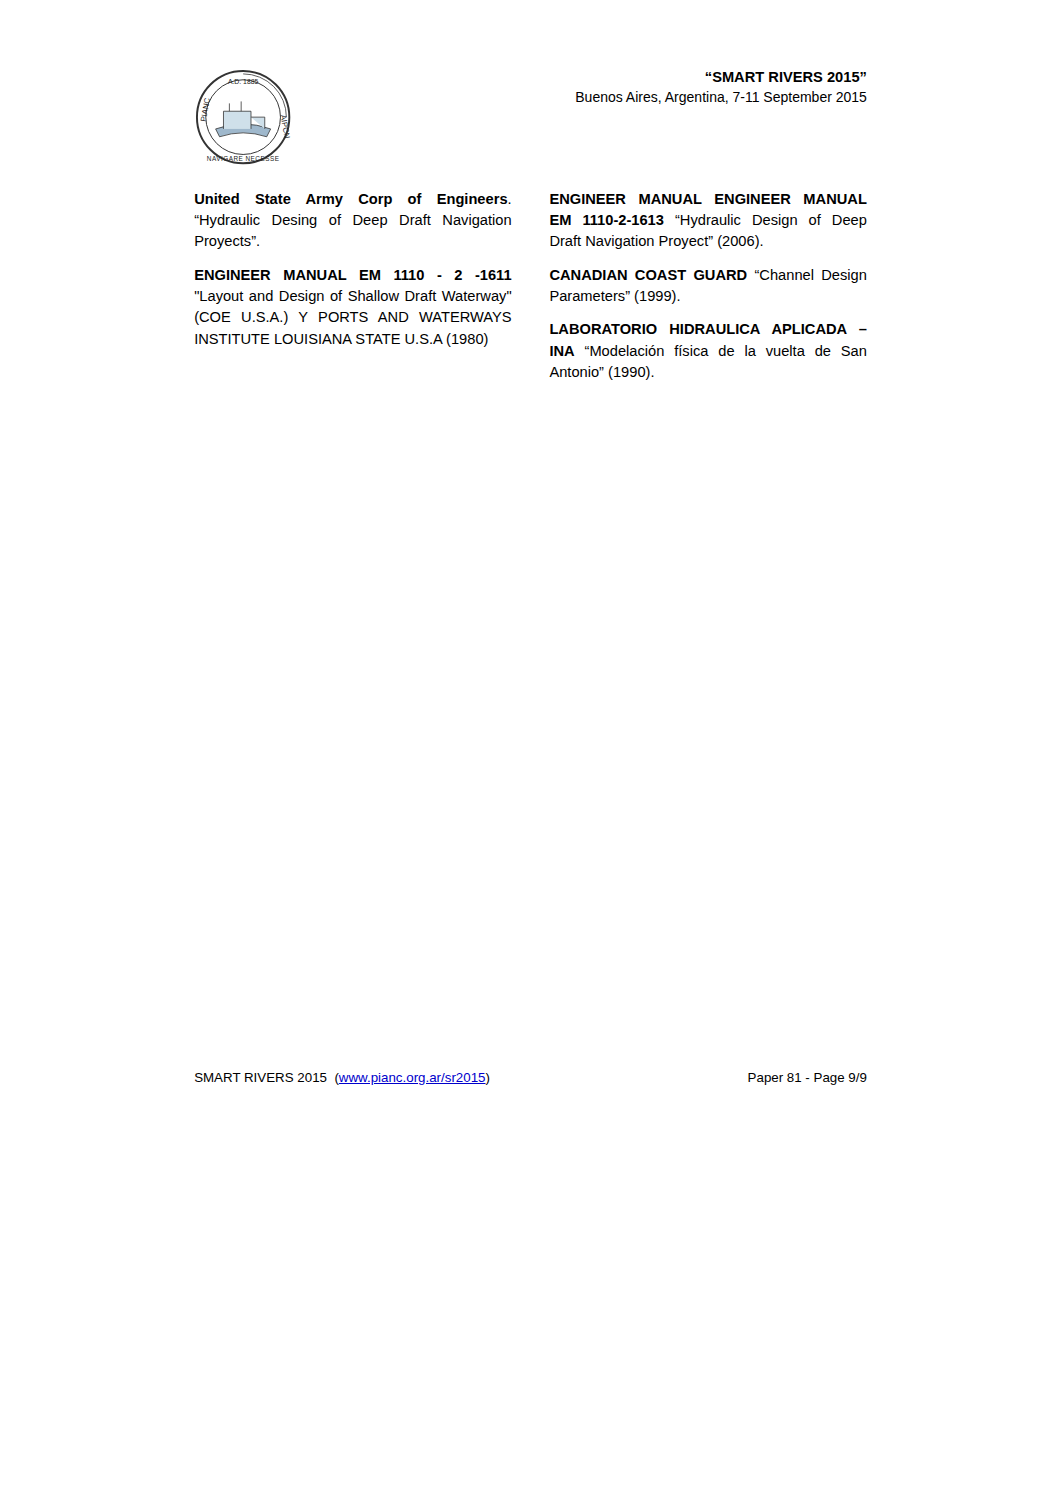A.D. 1885 NAVIGARE NECESSE PIANC AIPCN
“SMART RIVERS 2015”
Buenos Aires, Argentina, 7-11 September 2015
United State Army Corp of Engineers. “Hydraulic Desing of Deep Draft Navigation Proyects”.
ENGINEER MANUAL EM 1110 - 2 -1611 "Layout and Design of Shallow Draft Waterway" (COE U.S.A.) Y PORTS AND WATERWAYS INSTITUTE LOUISIANA STATE U.S.A (1980)
ENGINEER MANUAL ENGINEER MANUAL EM 1110-2-1613 “Hydraulic Design of Deep Draft Navigation Proyect” (2006).
CANADIAN COAST GUARD “Channel Design Parameters” (1999).
LABORATORIO HIDRAULICA APLICADA – INA “Modelación física de la vuelta de San Antonio” (1990).
SMART RIVERS 2015 (www.pianc.org.ar/sr2015)
Paper 81 - Page 9/9